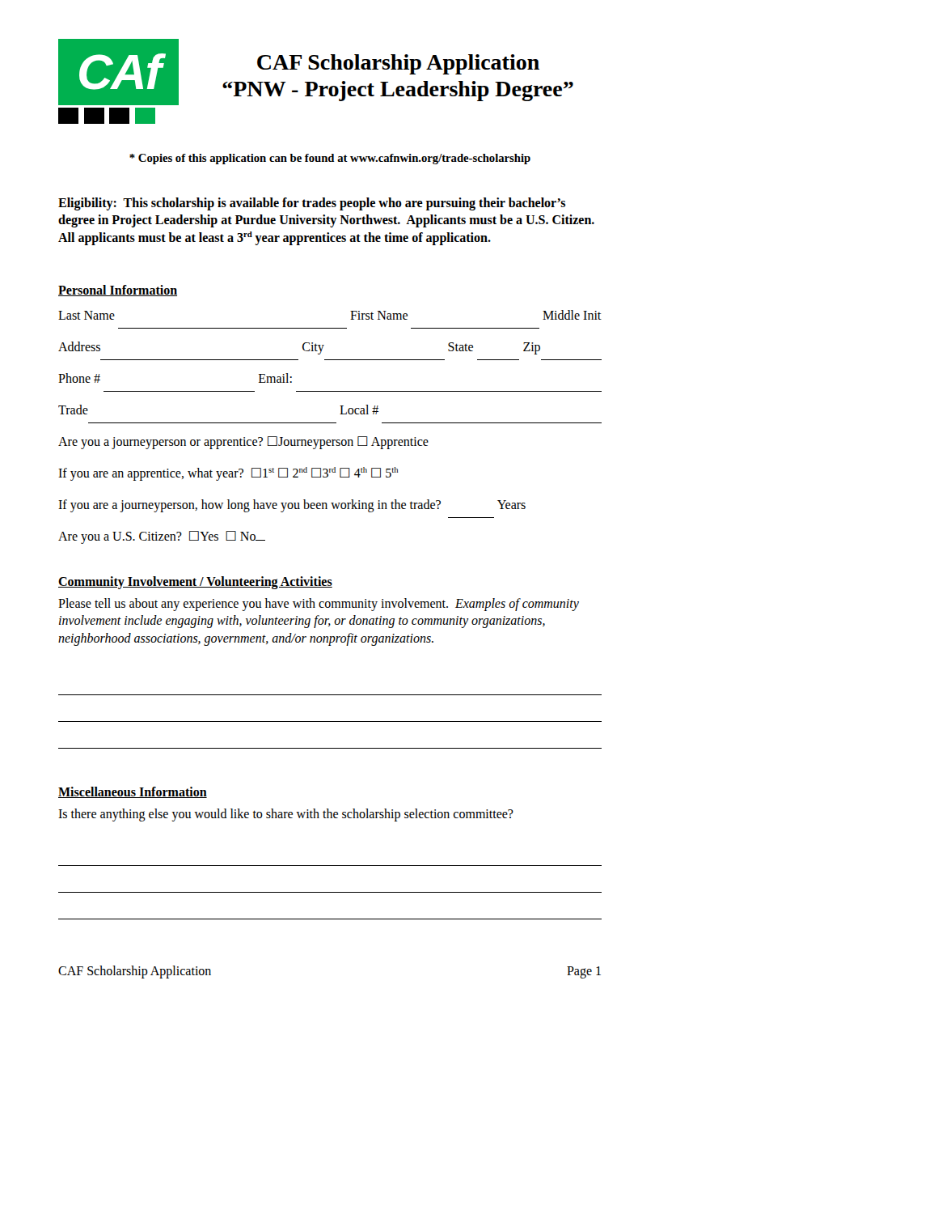CAf
CAF Scholarship Application
“PNW - Project Leadership Degree”
* Copies of this application can be found at www.cafnwin.org/trade-scholarship
Eligibility: This scholarship is available for trades people who are pursuing their bachelor’s degree in Project Leadership at Purdue University Northwest. Applicants must be a U.S. Citizen. All applicants must be at least a 3rd year apprentices at the time of application.
Personal Information
Last Name First Name Middle Initial
Address City State Zip
Phone # Email:
Trade Local #
Are you a journeyperson or apprentice? ☐Journeyperson ☐ Apprentice
If you are an apprentice, what year? ☐1st ☐ 2nd ☐3rd ☐ 4th ☐ 5th
If you are a journeyperson, how long have you been working in the trade? Years
Are you a U.S. Citizen? ☐Yes ☐ No
Community Involvement / Volunteering Activities
Please tell us about any experience you have with community involvement. Examples of community involvement include engaging with, volunteering for, or donating to community organizations, neighborhood associations, government, and/or nonprofit organizations.
Miscellaneous Information
Is there anything else you would like to share with the scholarship selection committee?
CAF Scholarship Application Page 1